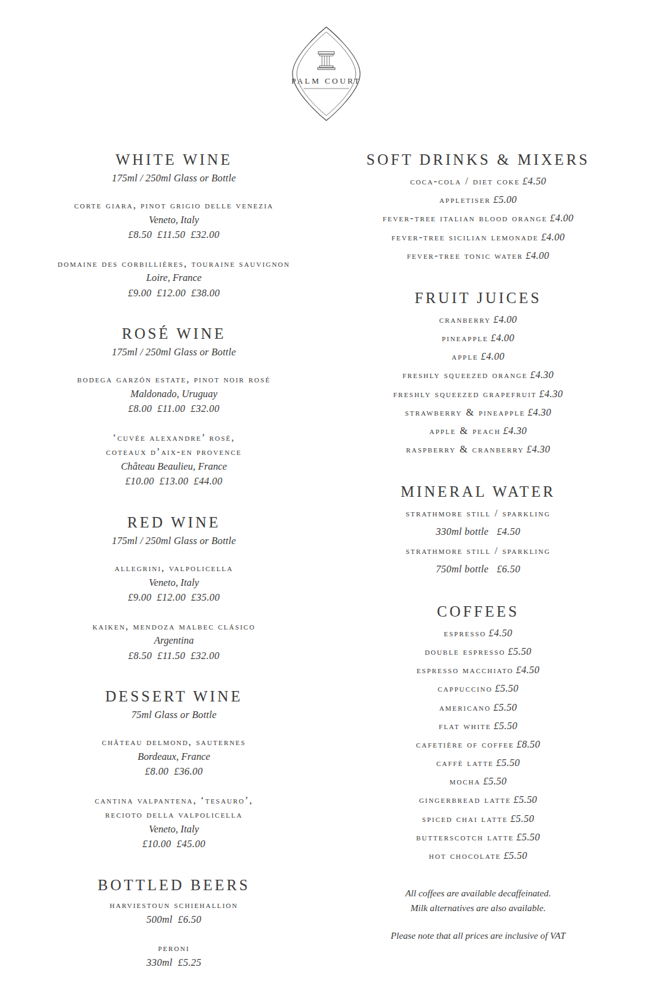PALM COURT
White Wine
175ml / 250ml Glass or Bottle
Corte Giara, Pinot Grigio delle Venezia
Veneto, Italy
£8.50 £11.50 £32.00
Domaine des Corbillières, Touraine Sauvignon
Loire, France
£9.00 £12.00 £38.00
Rosé Wine
175ml / 250ml Glass or Bottle
Bodega Garzón Estate, Pinot Noir Rosé
Maldonado, Uruguay
£8.00 £11.00 £32.00
‘Cuvée Alexandre’ Rosé,
Coteaux d’Aix-en Provence
Château Beaulieu, France
£10.00 £13.00 £44.00
Red Wine
175ml / 250ml Glass or Bottle
Allegrini, Valpolicella
Veneto, Italy
£9.00 £12.00 £35.00
Kaiken, Mendoza Malbec Clásico
Argentina
£8.50 £11.50 £32.00
Dessert Wine
75ml Glass or Bottle
Château Delmond, Sauternes
Bordeaux, France
£8.00 £36.00
Cantina Valpantena, ‘Tesauro’,
Recioto della Valpolicella
Veneto, Italy
£10.00 £45.00
Bottled Beers
Harviestoun Schiehallion
500ml £6.50
Peroni
330ml £5.25
Soft Drinks & Mixers
Coca-Cola / Diet Coke £4.50
Appletiser £5.00
Fever-Tree Italian Blood Orange £4.00
Fever-Tree Sicilian Lemonade £4.00
Fever-Tree Tonic Water £4.00
Fruit Juices
Cranberry £4.00
Pineapple £4.00
Apple £4.00
Freshly Squeezed Orange £4.30
Freshly Squeezed Grapefruit £4.30
Strawberry & Pineapple £4.30
Apple & Peach £4.30
Raspberry & Cranberry £4.30
Mineral Water
Strathmore Still / Sparkling 330ml bottle £4.50
Strathmore Still / Sparkling 750ml bottle £6.50
Coffees
Espresso £4.50
Double Espresso £5.50
Espresso Macchiato £4.50
Cappuccino £5.50
Americano £5.50
Flat White £5.50
Cafetière of Coffee £8.50
Caffè Latte £5.50
Mocha £5.50
Gingerbread Latte £5.50
Spiced Chai Latte £5.50
Butterscotch Latte £5.50
Hot Chocolate £5.50
All coffees are available decaffeinated.
Milk alternatives are also available.
Please note that all prices are inclusive of VAT